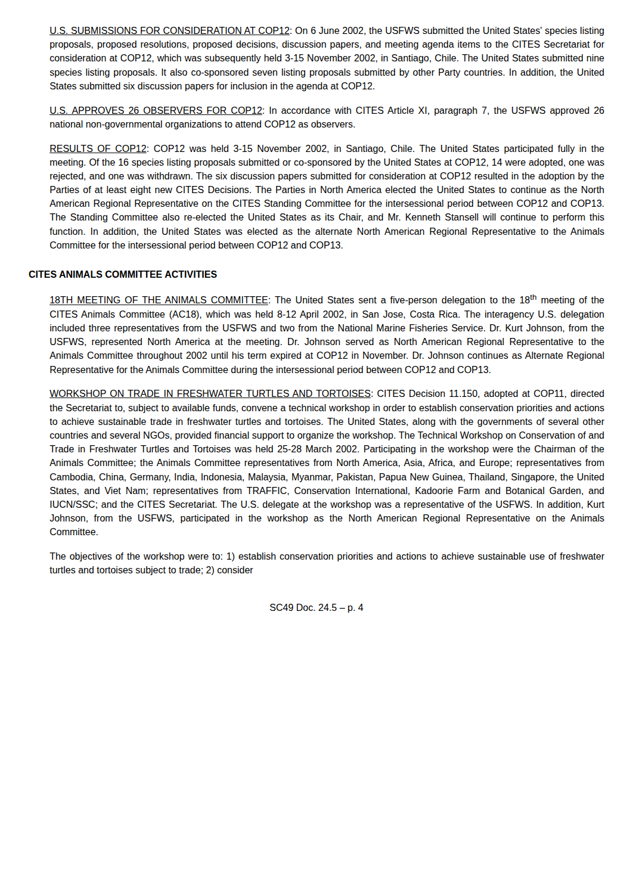U.S. SUBMISSIONS FOR CONSIDERATION AT COP12: On 6 June 2002, the USFWS submitted the United States' species listing proposals, proposed resolutions, proposed decisions, discussion papers, and meeting agenda items to the CITES Secretariat for consideration at COP12, which was subsequently held 3-15 November 2002, in Santiago, Chile. The United States submitted nine species listing proposals. It also co-sponsored seven listing proposals submitted by other Party countries. In addition, the United States submitted six discussion papers for inclusion in the agenda at COP12.
U.S. APPROVES 26 OBSERVERS FOR COP12: In accordance with CITES Article XI, paragraph 7, the USFWS approved 26 national non-governmental organizations to attend COP12 as observers.
RESULTS OF COP12: COP12 was held 3-15 November 2002, in Santiago, Chile. The United States participated fully in the meeting. Of the 16 species listing proposals submitted or co-sponsored by the United States at COP12, 14 were adopted, one was rejected, and one was withdrawn. The six discussion papers submitted for consideration at COP12 resulted in the adoption by the Parties of at least eight new CITES Decisions. The Parties in North America elected the United States to continue as the North American Regional Representative on the CITES Standing Committee for the intersessional period between COP12 and COP13. The Standing Committee also re-elected the United States as its Chair, and Mr. Kenneth Stansell will continue to perform this function. In addition, the United States was elected as the alternate North American Regional Representative to the Animals Committee for the intersessional period between COP12 and COP13.
CITES ANIMALS COMMITTEE ACTIVITIES
18TH MEETING OF THE ANIMALS COMMITTEE: The United States sent a five-person delegation to the 18th meeting of the CITES Animals Committee (AC18), which was held 8-12 April 2002, in San Jose, Costa Rica. The interagency U.S. delegation included three representatives from the USFWS and two from the National Marine Fisheries Service. Dr. Kurt Johnson, from the USFWS, represented North America at the meeting. Dr. Johnson served as North American Regional Representative to the Animals Committee throughout 2002 until his term expired at COP12 in November. Dr. Johnson continues as Alternate Regional Representative for the Animals Committee during the intersessional period between COP12 and COP13.
WORKSHOP ON TRADE IN FRESHWATER TURTLES AND TORTOISES: CITES Decision 11.150, adopted at COP11, directed the Secretariat to, subject to available funds, convene a technical workshop in order to establish conservation priorities and actions to achieve sustainable trade in freshwater turtles and tortoises. The United States, along with the governments of several other countries and several NGOs, provided financial support to organize the workshop. The Technical Workshop on Conservation of and Trade in Freshwater Turtles and Tortoises was held 25-28 March 2002. Participating in the workshop were the Chairman of the Animals Committee; the Animals Committee representatives from North America, Asia, Africa, and Europe; representatives from Cambodia, China, Germany, India, Indonesia, Malaysia, Myanmar, Pakistan, Papua New Guinea, Thailand, Singapore, the United States, and Viet Nam; representatives from TRAFFIC, Conservation International, Kadoorie Farm and Botanical Garden, and IUCN/SSC; and the CITES Secretariat. The U.S. delegate at the workshop was a representative of the USFWS. In addition, Kurt Johnson, from the USFWS, participated in the workshop as the North American Regional Representative on the Animals Committee.
The objectives of the workshop were to: 1) establish conservation priorities and actions to achieve sustainable use of freshwater turtles and tortoises subject to trade; 2) consider
SC49 Doc. 24.5 – p. 4